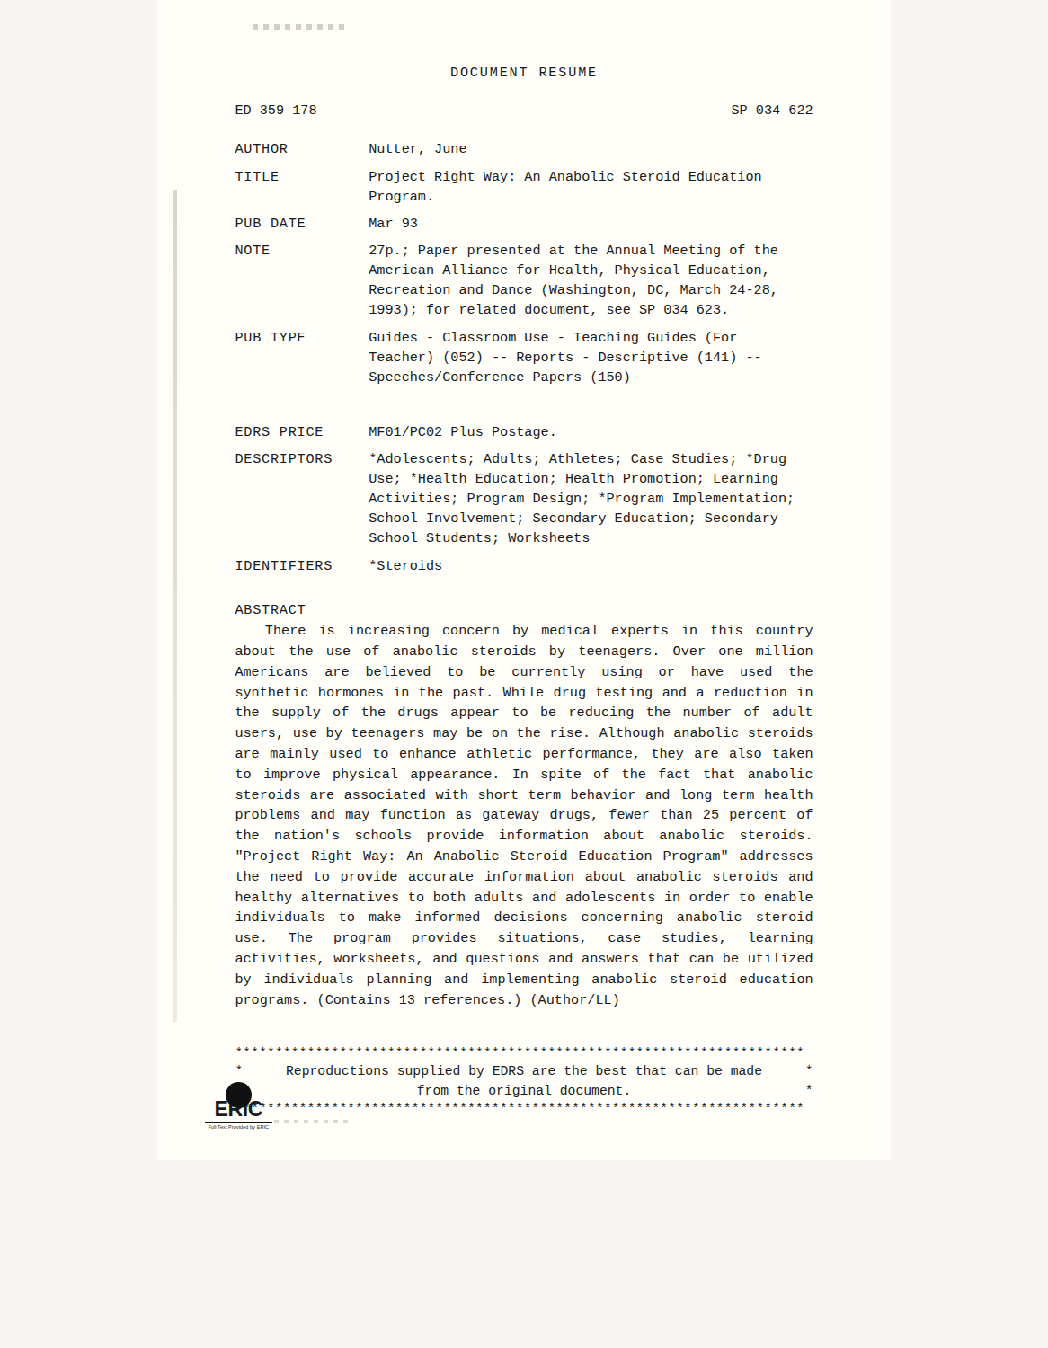DOCUMENT RESUME
ED 359 178 SP 034 622
| AUTHOR | Nutter, June |
| TITLE | Project Right Way: An Anabolic Steroid Education Program. |
| PUB DATE | Mar 93 |
| NOTE | 27p.; Paper presented at the Annual Meeting of the American Alliance for Health, Physical Education, Recreation and Dance (Washington, DC, March 24-28, 1993); for related document, see SP 034 623. |
| PUB TYPE | Guides - Classroom Use - Teaching Guides (For Teacher) (052) -- Reports - Descriptive (141) -- Speeches/Conference Papers (150) |
| EDRS PRICE | MF01/PC02 Plus Postage. |
| DESCRIPTORS | *Adolescents; Adults; Athletes; Case Studies; *Drug Use; *Health Education; Health Promotion; Learning Activities; Program Design; *Program Implementation; School Involvement; Secondary Education; Secondary School Students; Worksheets |
| IDENTIFIERS | *Steroids |
ABSTRACT
There is increasing concern by medical experts in this country about the use of anabolic steroids by teenagers. Over one million Americans are believed to be currently using or have used the synthetic hormones in the past. While drug testing and a reduction in the supply of the drugs appear to be reducing the number of adult users, use by teenagers may be on the rise. Although anabolic steroids are mainly used to enhance athletic performance, they are also taken to improve physical appearance. In spite of the fact that anabolic steroids are associated with short term behavior and long term health problems and may function as gateway drugs, fewer than 25 percent of the nation's schools provide information about anabolic steroids. "Project Right Way: An Anabolic Steroid Education Program" addresses the need to provide accurate information about anabolic steroids and healthy alternatives to both adults and adolescents in order to enable individuals to make informed decisions concerning anabolic steroid use. The program provides situations, case studies, learning activities, worksheets, and questions and answers that can be utilized by individuals planning and implementing anabolic steroid education programs. (Contains 13 references.) (Author/LL)
***********************************************************************
* Reproductions supplied by EDRS are the best that can be made *
* from the original document. *
***********************************************************************
ERIC
Full Text Provided by ERIC